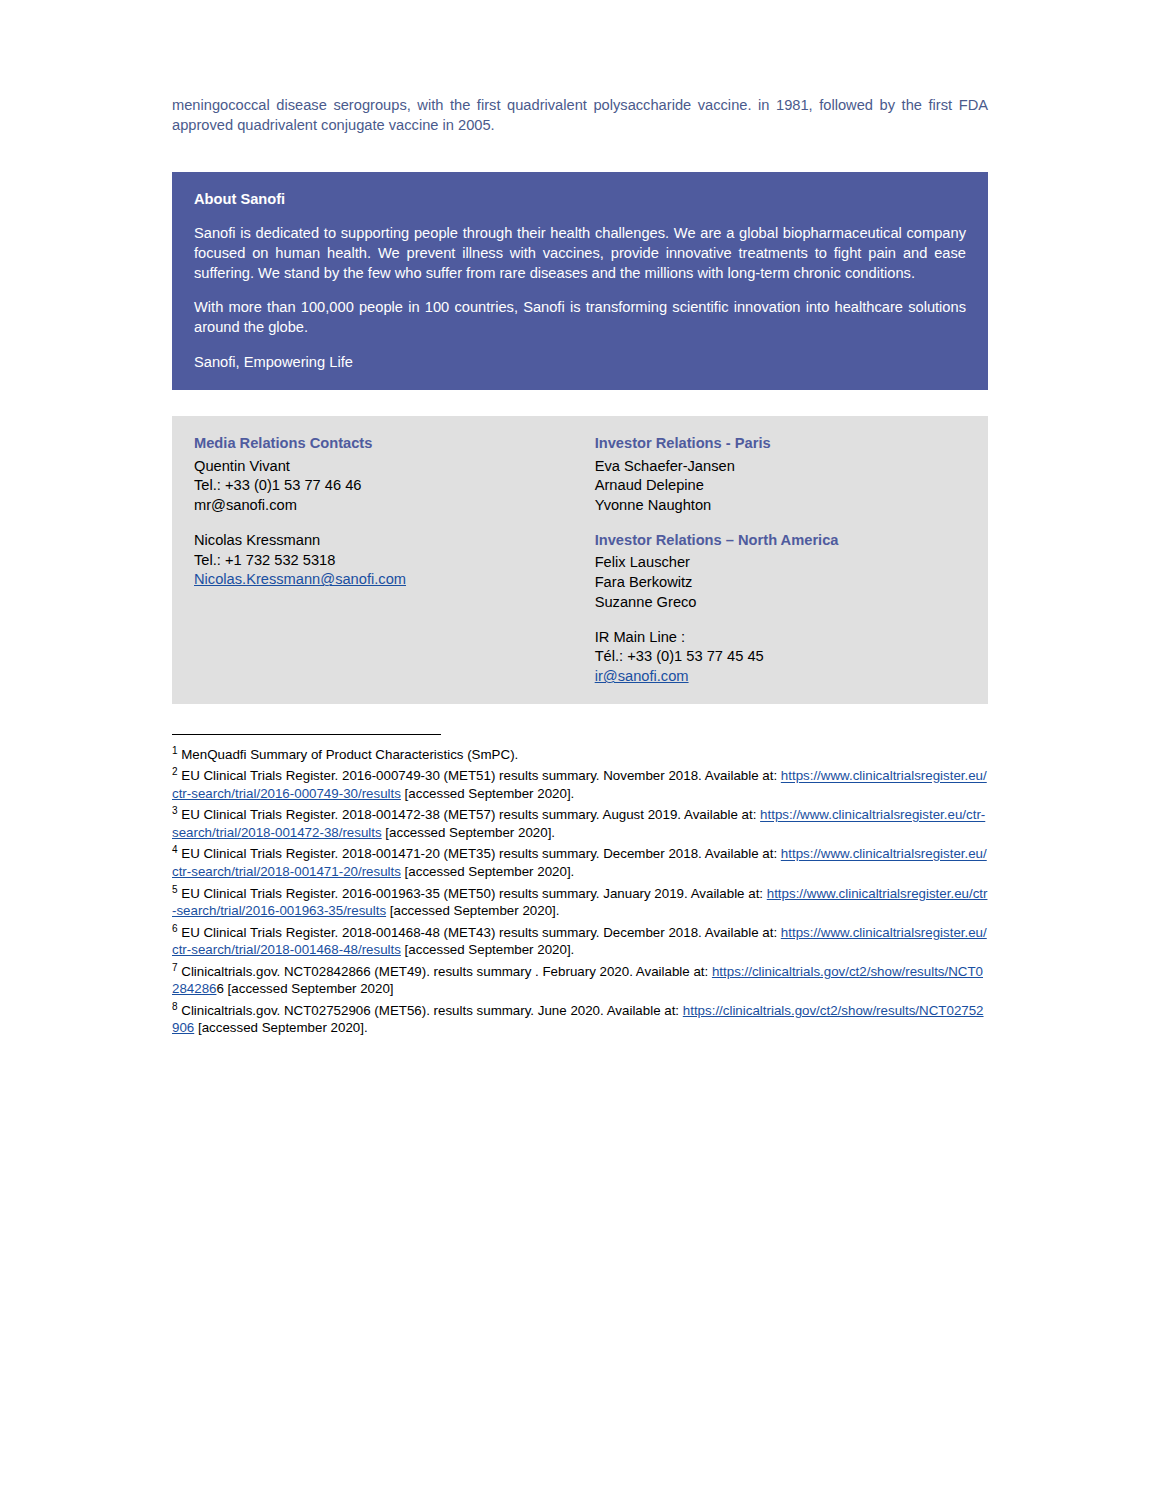meningococcal disease serogroups, with the first quadrivalent polysaccharide vaccine. in 1981, followed by the first FDA approved quadrivalent conjugate vaccine in 2005.
About Sanofi
Sanofi is dedicated to supporting people through their health challenges. We are a global biopharmaceutical company focused on human health. We prevent illness with vaccines, provide innovative treatments to fight pain and ease suffering. We stand by the few who suffer from rare diseases and the millions with long-term chronic conditions.
With more than 100,000 people in 100 countries, Sanofi is transforming scientific innovation into healthcare solutions around the globe.
Sanofi, Empowering Life
Media Relations Contacts
Quentin Vivant
Tel.: +33 (0)1 53 77 46 46
mr@sanofi.com
Nicolas Kressmann
Tel.: +1 732 532 5318
Nicolas.Kressmann@sanofi.com
Investor Relations - Paris
Eva Schaefer-Jansen
Arnaud Delepine
Yvonne Naughton
Investor Relations – North America
Felix Lauscher
Fara Berkowitz
Suzanne Greco
IR Main Line :
Tél.: +33 (0)1 53 77 45 45
ir@sanofi.com
1 MenQuadfi Summary of Product Characteristics (SmPC).
2 EU Clinical Trials Register. 2016-000749-30 (MET51) results summary. November 2018. Available at: https://www.clinicaltrialsregister.eu/ctr-search/trial/2016-000749-30/results [accessed September 2020].
3 EU Clinical Trials Register. 2018-001472-38 (MET57) results summary. August 2019. Available at: https://www.clinicaltrialsregister.eu/ctr-search/trial/2018-001472-38/results [accessed September 2020].
4 EU Clinical Trials Register. 2018-001471-20 (MET35) results summary. December 2018. Available at: https://www.clinicaltrialsregister.eu/ctr-search/trial/2018-001471-20/results [accessed September 2020].
5 EU Clinical Trials Register. 2016-001963-35 (MET50) results summary. January 2019. Available at: https://www.clinicaltrialsregister.eu/ctr-search/trial/2016-001963-35/results [accessed September 2020].
6 EU Clinical Trials Register. 2018-001468-48 (MET43) results summary. December 2018. Available at: https://www.clinicaltrialsregister.eu/ctr-search/trial/2018-001468-48/results [accessed September 2020].
7 Clinicaltrials.gov. NCT02842866 (MET49). results summary . February 2020. Available at: https://clinicaltrials.gov/ct2/show/results/NCT02842866 [accessed September 2020]
8 Clinicaltrials.gov. NCT02752906 (MET56). results summary. June 2020. Available at: https://clinicaltrials.gov/ct2/show/results/NCT02752906 [accessed September 2020].